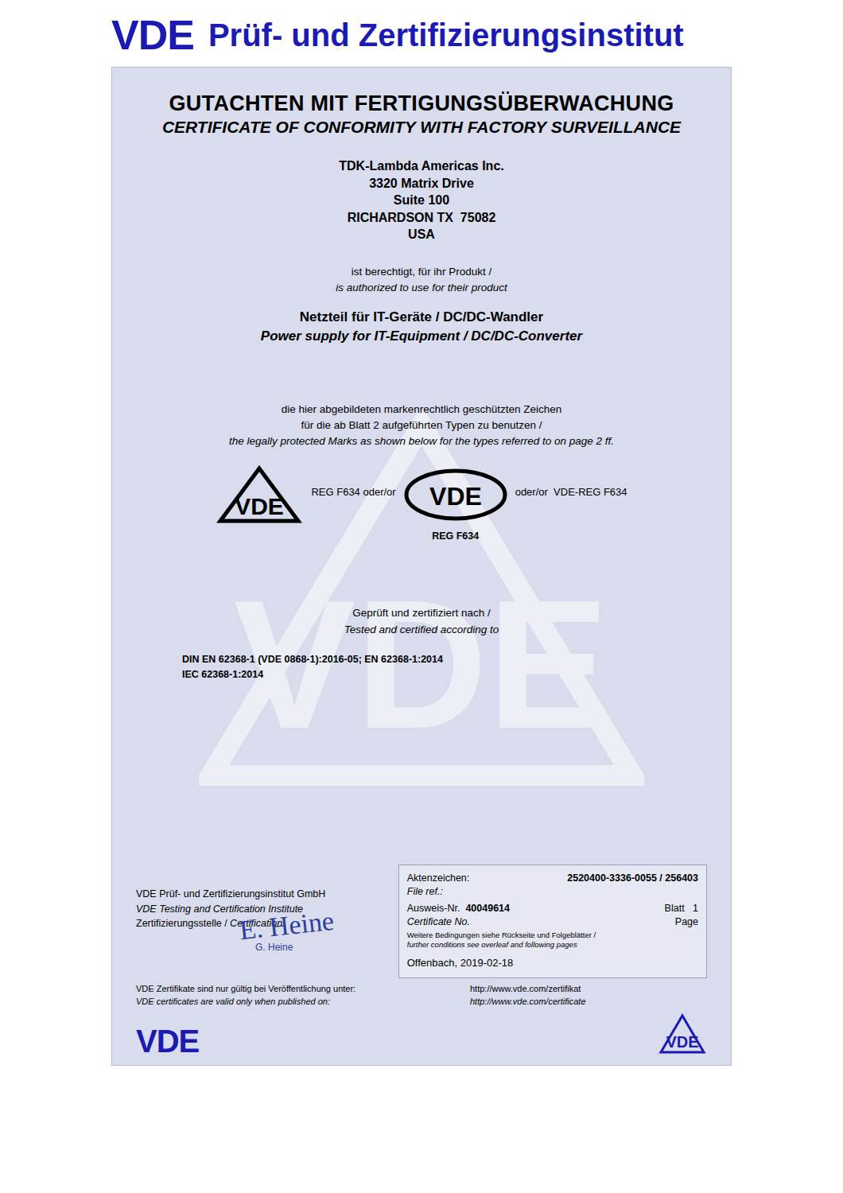VDE
Prüf- und Zertifizierungsinstitut
VDE
GUTACHTEN MIT FERTIGUNGSÜBERWACHUNG
CERTIFICATE OF CONFORMITY WITH FACTORY SURVEILLANCE
TDK-Lambda Americas Inc.
3320 Matrix Drive
Suite 100
RICHARDSON TX 75082
USA
ist berechtigt, für ihr Produkt /
is authorized to use for their product
Netzteil für IT-Geräte / DC/DC-Wandler
Power supply for IT-Equipment / DC/DC-Converter
die hier abgebildeten markenrechtlich geschützten Zeichen
für die ab Blatt 2 aufgeführten Typen zu benutzen /
the legally protected Marks as shown below for the types referred to on page 2 ff.
VDE
REG F634 oder/or
VDE
REG F634
oder/or VDE-REG F634
Geprüft und zertifiziert nach /
Tested and certified according to
DIN EN 62368-1 (VDE 0868-1):2016-05; EN 62368-1:2014
IEC 62368-1:2014
VDE Prüf- und Zertifizierungsinstitut GmbH
VDE Testing and Certification Institute
Zertifizierungsstelle / Certification
E. Heine
G. Heine
Aktenzeichen: 2520400-3336-0055 / 256403
File ref.:
Ausweis-Nr. 40049614 Blatt 1
Certificate No. Page
Weitere Bedingungen siehe Rückseite und Folgeblätter /
further conditions see overleaf and following pages
Offenbach, 2019-02-18
VDE Zertifikate sind nur gültig bei Veröffentlichung unter:
VDE certificates are valid only when published on:
http://www.vde.com/zertifikat
http://www.vde.com/certificate
VDE
VDE